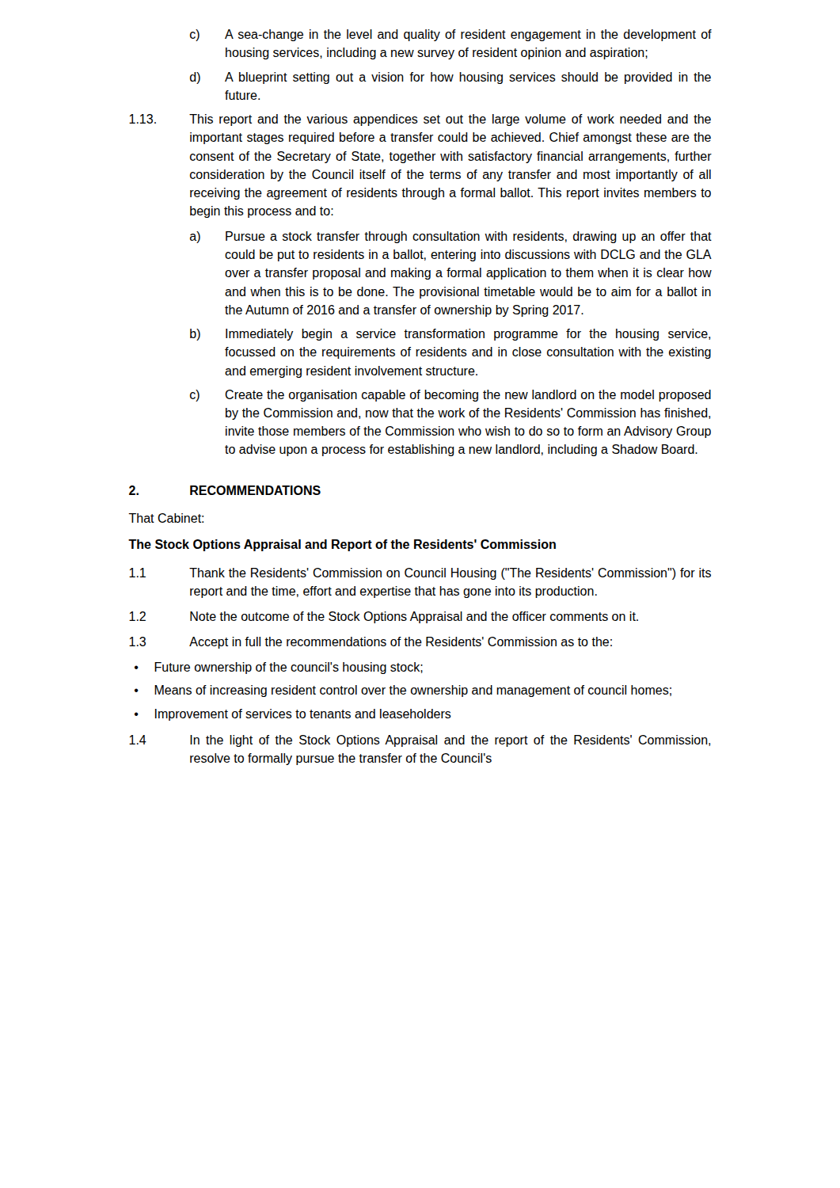c) A sea-change in the level and quality of resident engagement in the development of housing services, including a new survey of resident opinion and aspiration;
d) A blueprint setting out a vision for how housing services should be provided in the future.
1.13. This report and the various appendices set out the large volume of work needed and the important stages required before a transfer could be achieved. Chief amongst these are the consent of the Secretary of State, together with satisfactory financial arrangements, further consideration by the Council itself of the terms of any transfer and most importantly of all receiving the agreement of residents through a formal ballot. This report invites members to begin this process and to:
a) Pursue a stock transfer through consultation with residents, drawing up an offer that could be put to residents in a ballot, entering into discussions with DCLG and the GLA over a transfer proposal and making a formal application to them when it is clear how and when this is to be done. The provisional timetable would be to aim for a ballot in the Autumn of 2016 and a transfer of ownership by Spring 2017.
b) Immediately begin a service transformation programme for the housing service, focussed on the requirements of residents and in close consultation with the existing and emerging resident involvement structure.
c) Create the organisation capable of becoming the new landlord on the model proposed by the Commission and, now that the work of the Residents' Commission has finished, invite those members of the Commission who wish to do so to form an Advisory Group to advise upon a process for establishing a new landlord, including a Shadow Board.
2. RECOMMENDATIONS
That Cabinet:
The Stock Options Appraisal and Report of the Residents' Commission
1.1 Thank the Residents' Commission on Council Housing ("The Residents' Commission") for its report and the time, effort and expertise that has gone into its production.
1.2 Note the outcome of the Stock Options Appraisal and the officer comments on it.
1.3 Accept in full the recommendations of the Residents' Commission as to the:
Future ownership of the council's housing stock;
Means of increasing resident control over the ownership and management of council homes;
Improvement of services to tenants and leaseholders
1.4 In the light of the Stock Options Appraisal and the report of the Residents' Commission, resolve to formally pursue the transfer of the Council's